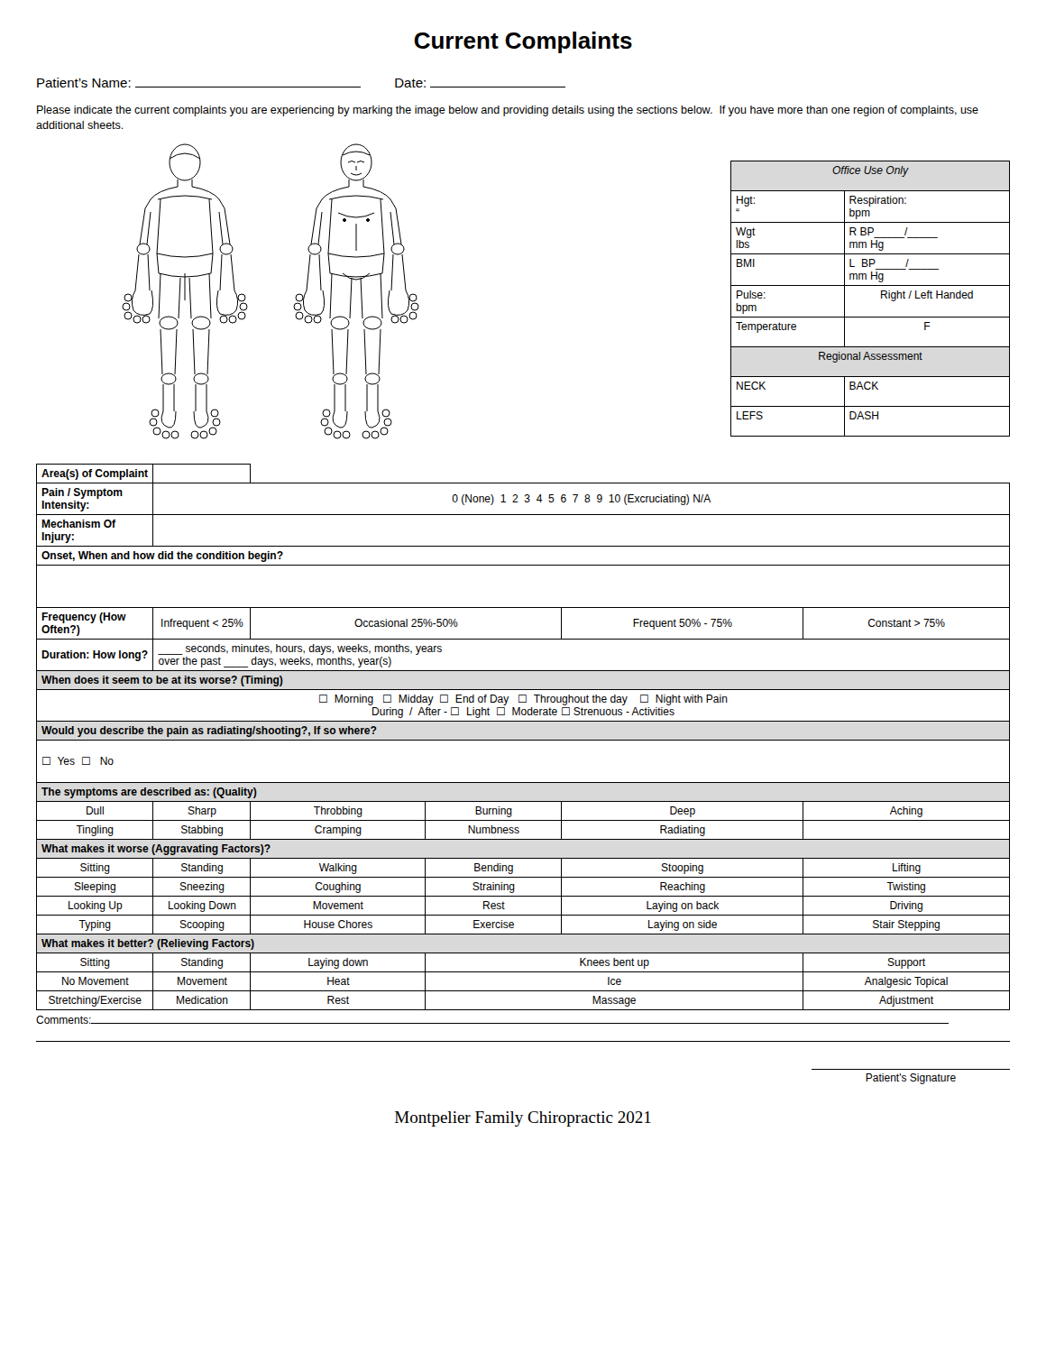Current Complaints
Patient’s Name: Date:
Please indicate the current complaints you are experiencing by marking the image below and providing details using the sections below. If you have more than one region of complaints, use additional sheets.
| Office Use Only |
| --- |
| Hgt: “ | Respiration: bpm |
| Wgt lbs | R BP_____/_____ mm Hg |
| BMI | L BP_____/_____ mm Hg |
| Pulse: bpm | Right / Left Handed |
| Temperature | F |
| Regional Assessment |
| NECK | BACK |
| LEFS | DASH |
| Area(s) of Complaint | | |
| Pain / Symptom Intensity: | 0 (None) 1 2 3 4 5 6 7 8 9 10 (Excruciating) N/A |
| Mechanism Of Injury: | |
| Onset, When and how did the condition begin? |
| Frequency (How Often?) | Infrequent < 25% | Occasional 25%-50% | Frequent 50% - 75% | Constant > 75% |
| Duration: How long? | ____ seconds, minutes, hours, days, weeks, months, years over the past ____ days, weeks, months, year(s) |
| When does it seem to be at its worse? (Timing) |
| ☐ Morning ☐ Midday ☐ End of Day ☐ Throughout the day ☐ Night with Pain During / After - ☐ Light ☐ Moderate ☐ Strenuous - Activities |
| Would you describe the pain as radiating/shooting?, If so where? |
| ☐ Yes ☐ No |
| The symptoms are described as: (Quality) |
| Dull | Sharp | Throbbing | Burning | Deep | Aching |
| Tingling | Stabbing | Cramping | Numbness | Radiating | |
| What makes it worse (Aggravating Factors)? |
| Sitting | Standing | Walking | Bending | Stooping | Lifting |
| Sleeping | Sneezing | Coughing | Straining | Reaching | Twisting |
| Looking Up | Looking Down | Movement | Rest | Laying on back | Driving |
| Typing | Scooping | House Chores | Exercise | Laying on side | Stair Stepping |
| What makes it better? (Relieving Factors) |
| Sitting | Standing | Laying down | Knees bent up | Support |
| No Movement | Movement | Heat | Ice | Analgesic Topical |
| Stretching/Exercise | Medication | Rest | Massage | Adjustment |
Comments:
Patient's Signature
Montpelier Family Chiropractic 2021